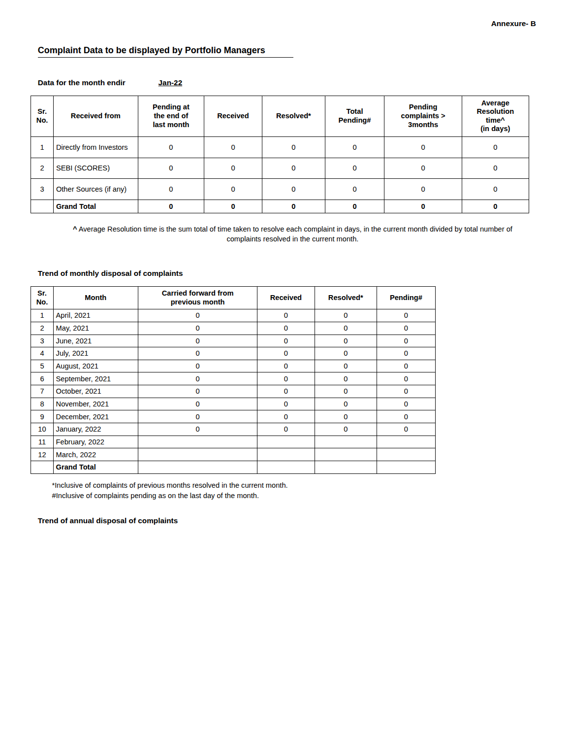Annexure- B
Complaint Data to be displayed by Portfolio Managers
Data for the month endir Jan-22
| Sr. No. | Received from | Pending at the end of last month | Received | Resolved* | Total Pending# | Pending complaints > 3months | Average Resolution time^ (in days) |
| --- | --- | --- | --- | --- | --- | --- | --- |
| 1 | Directly from Investors | 0 | 0 | 0 | 0 | 0 | 0 |
| 2 | SEBI (SCORES) | 0 | 0 | 0 | 0 | 0 | 0 |
| 3 | Other Sources (if any) | 0 | 0 | 0 | 0 | 0 | 0 |
| | Grand Total | 0 | 0 | 0 | 0 | 0 | 0 |
^ Average Resolution time is the sum total of time taken to resolve each complaint in days, in the current month divided by total number of complaints resolved in the current month.
Trend of monthly disposal of complaints
| Sr. No. | Month | Carried forward from previous month | Received | Resolved* | Pending# |
| --- | --- | --- | --- | --- | --- |
| 1 | April, 2021 | 0 | 0 | 0 | 0 |
| 2 | May, 2021 | 0 | 0 | 0 | 0 |
| 3 | June, 2021 | 0 | 0 | 0 | 0 |
| 4 | July, 2021 | 0 | 0 | 0 | 0 |
| 5 | August, 2021 | 0 | 0 | 0 | 0 |
| 6 | September, 2021 | 0 | 0 | 0 | 0 |
| 7 | October, 2021 | 0 | 0 | 0 | 0 |
| 8 | November, 2021 | 0 | 0 | 0 | 0 |
| 9 | December, 2021 | 0 | 0 | 0 | 0 |
| 10 | January, 2022 | 0 | 0 | 0 | 0 |
| 11 | February, 2022 | | | | |
| 12 | March, 2022 | | | | |
| | Grand Total | | | | |
*Inclusive of complaints of previous months resolved in the current month.
#Inclusive of complaints pending as on the last day of the month.
Trend of annual disposal of complaints